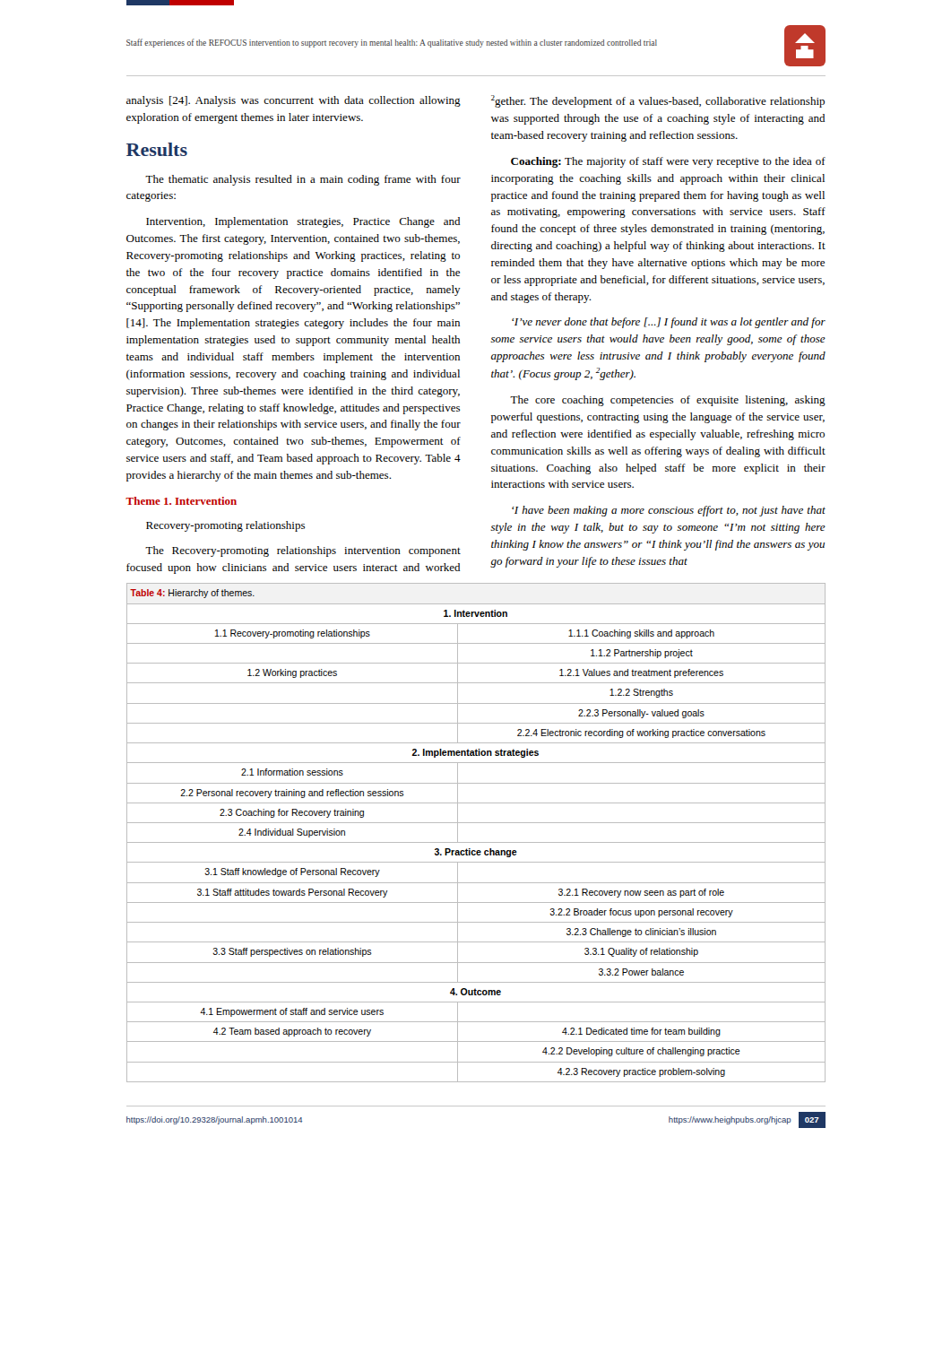Staff experiences of the REFOCUS intervention to support recovery in mental health: A qualitative study nested within a cluster randomized controlled trial
analysis [24]. Analysis was concurrent with data collection allowing exploration of emergent themes in later interviews.
Results
The thematic analysis resulted in a main coding frame with four categories:
Intervention, Implementation strategies, Practice Change and Outcomes. The first category, Intervention, contained two sub-themes, Recovery-promoting relationships and Working practices, relating to the two of the four recovery practice domains identified in the conceptual framework of Recovery-oriented practice, namely “Supporting personally defined recovery”, and “Working relationships” [14]. The Implementation strategies category includes the four main implementation strategies used to support community mental health teams and individual staff members implement the intervention (information sessions, recovery and coaching training and individual supervision). Three sub-themes were identified in the third category, Practice Change, relating to staff knowledge, attitudes and perspectives on changes in their relationships with service users, and finally the four category, Outcomes, contained two sub-themes, Empowerment of service users and staff, and Team based approach to Recovery. Table 4 provides a hierarchy of the main themes and sub-themes.
Theme 1. Intervention
Recovery-promoting relationships
The Recovery-promoting relationships intervention component focused upon how clinicians and service users interact and worked 2gether. The development of a values-based, collaborative relationship was supported through the use of a coaching style of interacting and team-based recovery training and reflection sessions.
Coaching: The majority of staff were very receptive to the idea of incorporating the coaching skills and approach within their clinical practice and found the training prepared them for having tough as well as motivating, empowering conversations with service users. Staff found the concept of three styles demonstrated in training (mentoring, directing and coaching) a helpful way of thinking about interactions. It reminded them that they have alternative options which may be more or less appropriate and beneficial, for different situations, service users, and stages of therapy.
‘I’ve never done that before [...] I found it was a lot gentler and for some service users that would have been really good, some of those approaches were less intrusive and I think probably everyone found that’. (Focus group 2, 2gether).
The core coaching competencies of exquisite listening, asking powerful questions, contracting using the language of the service user, and reflection were identified as especially valuable, refreshing micro communication skills as well as offering ways of dealing with difficult situations. Coaching also helped staff be more explicit in their interactions with service users.
‘I have been making a more conscious effort to, not just have that style in the way I talk, but to say to someone “I’m not sitting here thinking I know the answers” or “I think you’ll find the answers as you go forward in your life to these issues that
Table 4: Hierarchy of themes.
| 1. Intervention |
| 1.1 Recovery-promoting relationships | 1.1.1 Coaching skills and approach |
| | 1.1.2 Partnership project |
| 1.2 Working practices | 1.2.1 Values and treatment preferences |
| | 1.2.2 Strengths |
| | 2.2.3 Personally- valued goals |
| | 2.2.4 Electronic recording of working practice conversations |
| 2. Implementation strategies |
| 2.1 Information sessions | |
| 2.2 Personal recovery training and reflection sessions | |
| 2.3 Coaching for Recovery training | |
| 2.4 Individual Supervision | |
| 3. Practice change |
| 3.1 Staff knowledge of Personal Recovery | |
| 3.1 Staff attitudes towards Personal Recovery | 3.2.1 Recovery now seen as part of role |
| | 3.2.2 Broader focus upon personal recovery |
| | 3.2.3 Challenge to clinician’s illusion |
| 3.3 Staff perspectives on relationships | 3.3.1 Quality of relationship |
| | 3.3.2 Power balance |
| 4. Outcome |
| 4.1 Empowerment of staff and service users | |
| 4.2 Team based approach to recovery | 4.2.1 Dedicated time for team building |
| | 4.2.2 Developing culture of challenging practice |
| | 4.2.3 Recovery practice problem-solving |
https://doi.org/10.29328/journal.apmh.1001014
https://www.heighpubs.org/hjcap 027